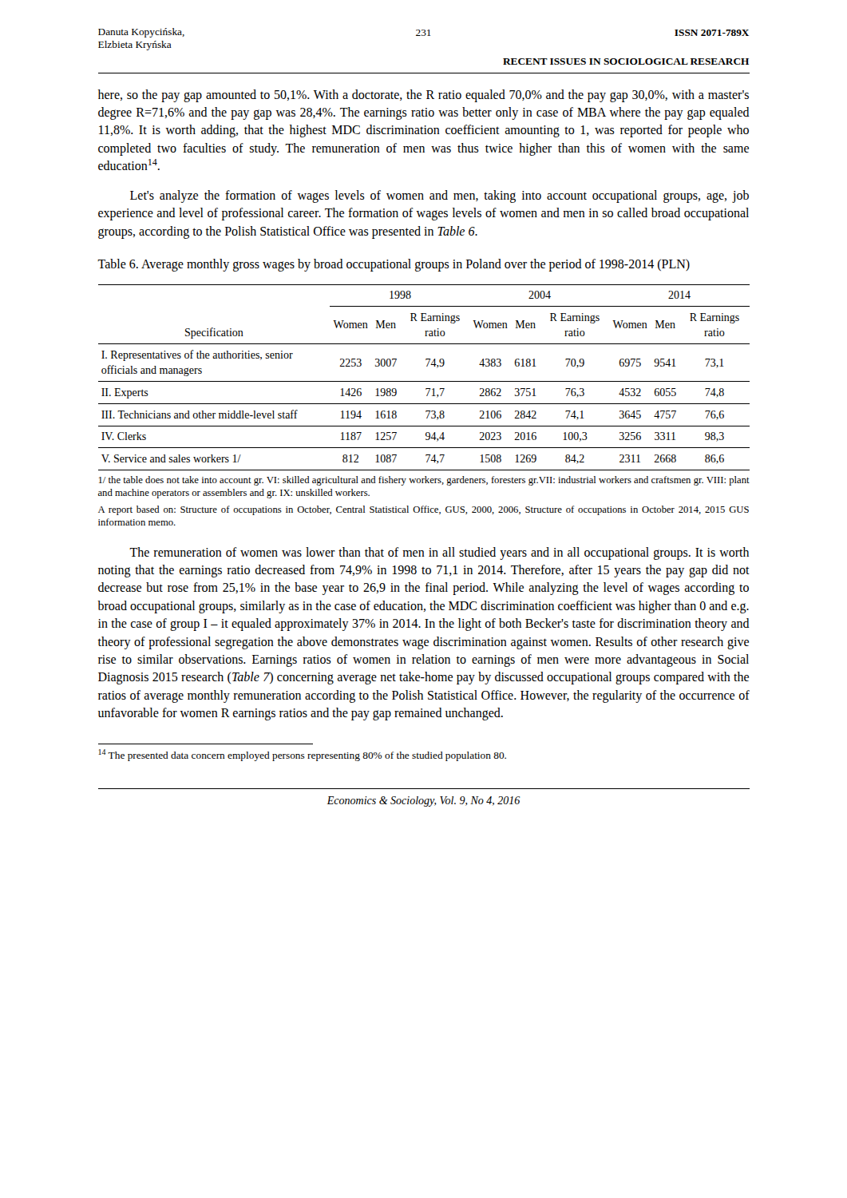Danuta Kopycińska,
Elzbieta Kryńska
231
ISSN 2071-789X
RECENT ISSUES IN SOCIOLOGICAL RESEARCH
here, so the pay gap amounted to 50,1%. With a doctorate, the R ratio equaled 70,0% and the pay gap 30,0%, with a master's degree R=71,6% and the pay gap was 28,4%. The earnings ratio was better only in case of MBA where the pay gap equaled 11,8%. It is worth adding, that the highest MDC discrimination coefficient amounting to 1, was reported for people who completed two faculties of study. The remuneration of men was thus twice higher than this of women with the same education14.
Let's analyze the formation of wages levels of women and men, taking into account occupational groups, age, job experience and level of professional career. The formation of wages levels of women and men in so called broad occupational groups, according to the Polish Statistical Office was presented in Table 6.
Table 6. Average monthly gross wages by broad occupational groups in Poland over the period of 1998-2014 (PLN)
| Specification | 1998 | 2004 | 2014 |
| --- | --- | --- | --- |
| Women | Men | R Earnings ratio | Women | Men | R Earnings ratio | Women | Men | R Earnings ratio |
| I. Representatives of the authorities, senior officials and managers | 2253 | 3007 | 74,9 | 4383 | 6181 | 70,9 | 6975 | 9541 | 73,1 |
| II. Experts | 1426 | 1989 | 71,7 | 2862 | 3751 | 76,3 | 4532 | 6055 | 74,8 |
| III. Technicians and other middle-level staff | 1194 | 1618 | 73,8 | 2106 | 2842 | 74,1 | 3645 | 4757 | 76,6 |
| IV. Clerks | 1187 | 1257 | 94,4 | 2023 | 2016 | 100,3 | 3256 | 3311 | 98,3 |
| V. Service and sales workers 1/ | 812 | 1087 | 74,7 | 1508 | 1269 | 84,2 | 2311 | 2668 | 86,6 |
1/ the table does not take into account gr. VI: skilled agricultural and fishery workers, gardeners, foresters gr.VII: industrial workers and craftsmen gr. VIII: plant and machine operators or assemblers and gr. IX: unskilled workers.
A report based on: Structure of occupations in October, Central Statistical Office, GUS, 2000, 2006, Structure of occupations in October 2014, 2015 GUS information memo.
The remuneration of women was lower than that of men in all studied years and in all occupational groups. It is worth noting that the earnings ratio decreased from 74,9% in 1998 to 71,1 in 2014. Therefore, after 15 years the pay gap did not decrease but rose from 25,1% in the base year to 26,9 in the final period. While analyzing the level of wages according to broad occupational groups, similarly as in the case of education, the MDC discrimination coefficient was higher than 0 and e.g. in the case of group I – it equaled approximately 37% in 2014. In the light of both Becker's taste for discrimination theory and theory of professional segregation the above demonstrates wage discrimination against women. Results of other research give rise to similar observations. Earnings ratios of women in relation to earnings of men were more advantageous in Social Diagnosis 2015 research (Table 7) concerning average net take-home pay by discussed occupational groups compared with the ratios of average monthly remuneration according to the Polish Statistical Office. However, the regularity of the occurrence of unfavorable for women R earnings ratios and the pay gap remained unchanged.
14 The presented data concern employed persons representing 80% of the studied population 80.
Economics & Sociology, Vol. 9, No 4, 2016